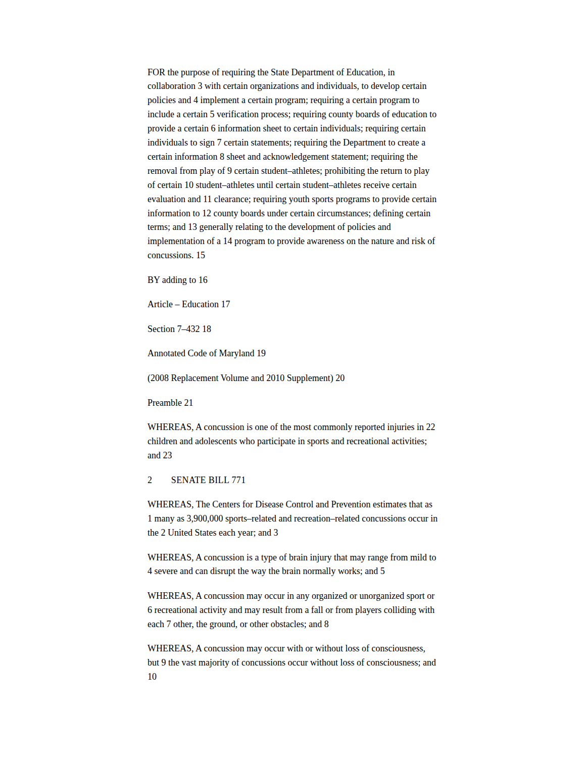FOR the purpose of requiring the State Department of Education, in collaboration 3 with certain organizations and individuals, to develop certain policies and 4 implement a certain program; requiring a certain program to include a certain 5 verification process; requiring county boards of education to provide a certain 6 information sheet to certain individuals; requiring certain individuals to sign 7 certain statements; requiring the Department to create a certain information 8 sheet and acknowledgement statement; requiring the removal from play of 9 certain student–athletes; prohibiting the return to play of certain 10 student–athletes until certain student–athletes receive certain evaluation and 11 clearance; requiring youth sports programs to provide certain information to 12 county boards under certain circumstances; defining certain terms; and 13 generally relating to the development of policies and implementation of a 14 program to provide awareness on the nature and risk of concussions. 15
BY adding to 16
Article – Education 17
Section 7–432 18
Annotated Code of Maryland 19
(2008 Replacement Volume and 2010 Supplement) 20
Preamble 21
WHEREAS, A concussion is one of the most commonly reported injuries in 22 children and adolescents who participate in sports and recreational activities; and 23
2 SENATE BILL 771
WHEREAS, The Centers for Disease Control and Prevention estimates that as 1 many as 3,900,000 sports–related and recreation–related concussions occur in the 2 United States each year; and 3
WHEREAS, A concussion is a type of brain injury that may range from mild to 4 severe and can disrupt the way the brain normally works; and 5
WHEREAS, A concussion may occur in any organized or unorganized sport or 6 recreational activity and may result from a fall or from players colliding with each 7 other, the ground, or other obstacles; and 8
WHEREAS, A concussion may occur with or without loss of consciousness, but 9 the vast majority of concussions occur without loss of consciousness; and 10